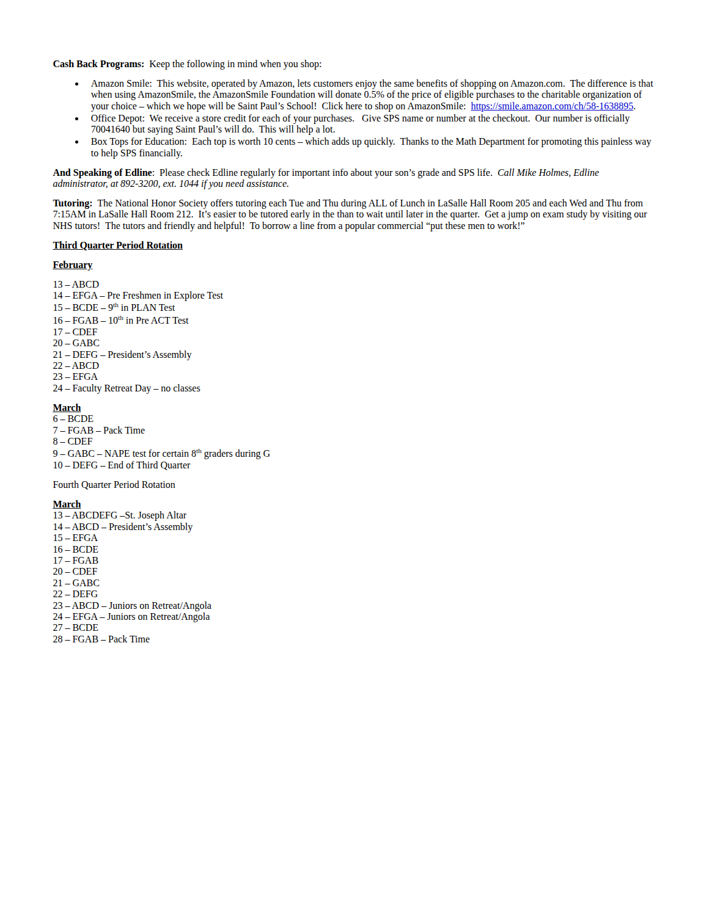Cash Back Programs: Keep the following in mind when you shop:
Amazon Smile: This website, operated by Amazon, lets customers enjoy the same benefits of shopping on Amazon.com. The difference is that when using AmazonSmile, the AmazonSmile Foundation will donate 0.5% of the price of eligible purchases to the charitable organization of your choice – which we hope will be Saint Paul’s School! Click here to shop on AmazonSmile: https://smile.amazon.com/ch/58-1638895.
Office Depot: We receive a store credit for each of your purchases. Give SPS name or number at the checkout. Our number is officially 70041640 but saying Saint Paul’s will do. This will help a lot.
Box Tops for Education: Each top is worth 10 cents – which adds up quickly. Thanks to the Math Department for promoting this painless way to help SPS financially.
And Speaking of Edline: Please check Edline regularly for important info about your son’s grade and SPS life. Call Mike Holmes, Edline administrator, at 892-3200, ext. 1044 if you need assistance.
Tutoring: The National Honor Society offers tutoring each Tue and Thu during ALL of Lunch in LaSalle Hall Room 205 and each Wed and Thu from 7:15AM in LaSalle Hall Room 212. It’s easier to be tutored early in the than to wait until later in the quarter. Get a jump on exam study by visiting our NHS tutors! The tutors and friendly and helpful! To borrow a line from a popular commercial “put these men to work!”
Third Quarter Period Rotation
February
13 – ABCD
14 – EFGA – Pre Freshmen in Explore Test
15 – BCDE – 9th in PLAN Test
16 – FGAB – 10th in Pre ACT Test
17 – CDEF
20 – GABC
21 – DEFG – President’s Assembly
22 – ABCD
23 – EFGA
24 – Faculty Retreat Day – no classes
March
6 – BCDE
7 – FGAB – Pack Time
8 – CDEF
9 – GABC – NAPE test for certain 8th graders during G
10 – DEFG – End of Third Quarter
Fourth Quarter Period Rotation
March
13 – ABCDEFG –St. Joseph Altar
14 – ABCD – President’s Assembly
15 – EFGA
16 – BCDE
17 – FGAB
20 – CDEF
21 – GABC
22 – DEFG
23 – ABCD – Juniors on Retreat/Angola
24 – EFGA – Juniors on Retreat/Angola
27 – BCDE
28 – FGAB – Pack Time